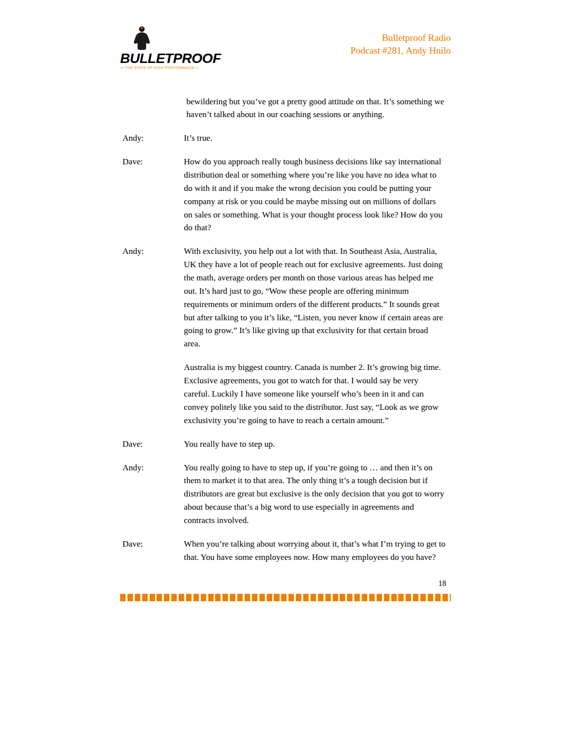BULLETPROOF
>> THE STATE OF HIGH PERFORMANCE >
Bulletproof Radio
Podcast #281, Andy Hnilo
bewildering but you’ve got a pretty good attitude on that. It’s something we haven’t talked about in our coaching sessions or anything.
Andy:
It’s true.
Dave:
How do you approach really tough business decisions like say international distribution deal or something where you’re like you have no idea what to do with it and if you make the wrong decision you could be putting your company at risk or you could be maybe missing out on millions of dollars on sales or something. What is your thought process look like? How do you do that?
Andy:
With exclusivity, you help out a lot with that. In Southeast Asia, Australia, UK they have a lot of people reach out for exclusive agreements. Just doing the math, average orders per month on those various areas has helped me out. It’s hard just to go, “Wow these people are offering minimum requirements or minimum orders of the different products.” It sounds great but after talking to you it’s like, “Listen, you never know if certain areas are going to grow.” It’s like giving up that exclusivity for that certain broad area.
Australia is my biggest country. Canada is number 2. It’s growing big time. Exclusive agreements, you got to watch for that. I would say be very careful. Luckily I have someone like yourself who’s been in it and can convey politely like you said to the distributor. Just say, “Look as we grow exclusivity you’re going to have to reach a certain amount.”
Dave:
You really have to step up.
Andy:
You really going to have to step up, if you’re going to … and then it’s on them to market it to that area. The only thing it’s a tough decision but if distributors are great but exclusive is the only decision that you got to worry about because that’s a big word to use especially in agreements and contracts involved.
Dave:
When you’re talking about worrying about it, that’s what I’m trying to get to that. You have some employees now. How many employees do you have?
18